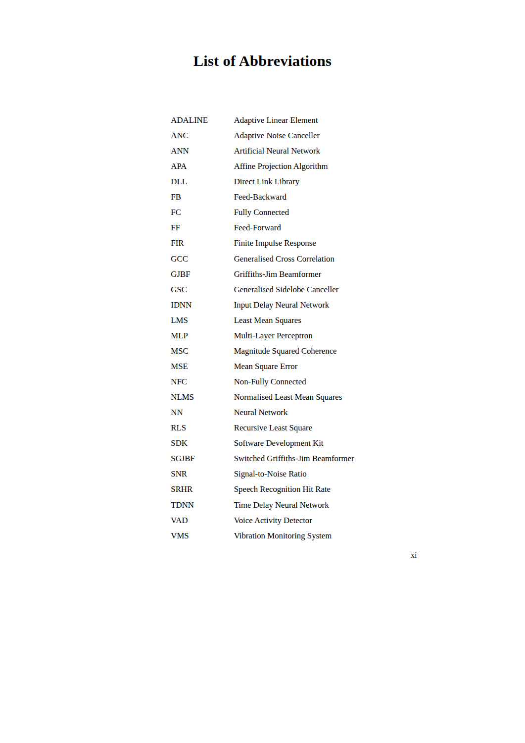List of Abbreviations
| ADALINE | Adaptive Linear Element |
| ANC | Adaptive Noise Canceller |
| ANN | Artificial Neural Network |
| APA | Affine Projection Algorithm |
| DLL | Direct Link Library |
| FB | Feed-Backward |
| FC | Fully Connected |
| FF | Feed-Forward |
| FIR | Finite Impulse Response |
| GCC | Generalised Cross Correlation |
| GJBF | Griffiths-Jim Beamformer |
| GSC | Generalised Sidelobe Canceller |
| IDNN | Input Delay Neural Network |
| LMS | Least Mean Squares |
| MLP | Multi-Layer Perceptron |
| MSC | Magnitude Squared Coherence |
| MSE | Mean Square Error |
| NFC | Non-Fully Connected |
| NLMS | Normalised Least Mean Squares |
| NN | Neural Network |
| RLS | Recursive Least Square |
| SDK | Software Development Kit |
| SGJBF | Switched Griffiths-Jim Beamformer |
| SNR | Signal-to-Noise Ratio |
| SRHR | Speech Recognition Hit Rate |
| TDNN | Time Delay Neural Network |
| VAD | Voice Activity Detector |
| VMS | Vibration Monitoring System |
xi